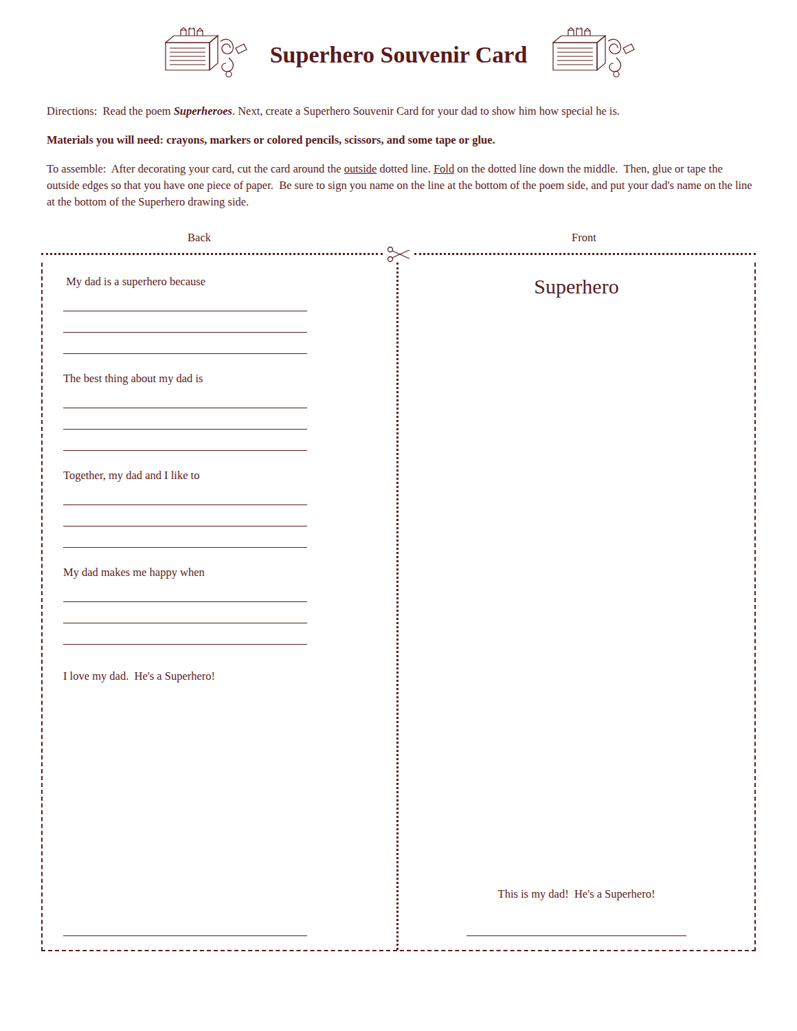Superhero Souvenir Card
Directions: Read the poem Superheroes. Next, create a Superhero Souvenir Card for your dad to show him how special he is.
Materials you will need: crayons, markers or colored pencils, scissors, and some tape or glue.
To assemble: After decorating your card, cut the card around the outside dotted line. Fold on the dotted line down the middle. Then, glue or tape the outside edges so that you have one piece of paper. Be sure to sign you name on the line at the bottom of the poem side, and put your dad's name on the line at the bottom of the Superhero drawing side.
Back
Front
My dad is a superhero because
The best thing about my dad is
Together, my dad and I like to
My dad makes me happy when
I love my dad. He's a Superhero!
Superhero
This is my dad! He's a Superhero!